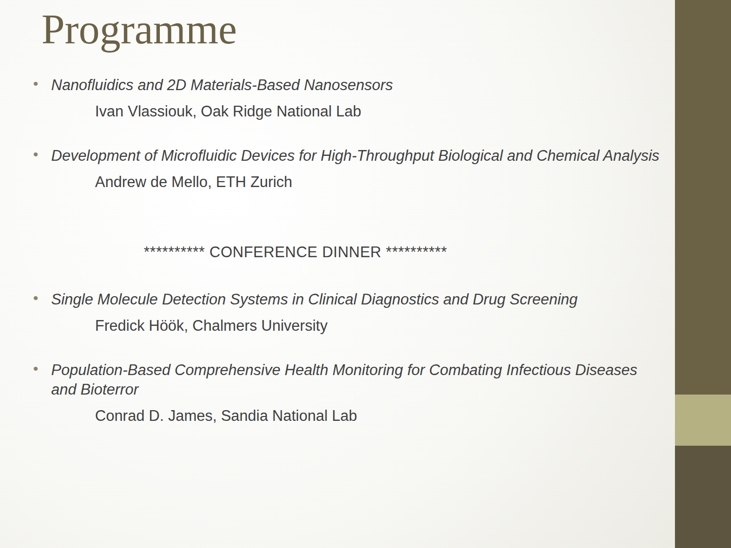Programme
Nanofluidics and 2D Materials-Based Nanosensors Ivan Vlassiouk, Oak Ridge National Lab
Development of Microfluidic Devices for High-Throughput Biological and Chemical Analysis Andrew de Mello, ETH Zurich
********** CONFERENCE DINNER **********
Single Molecule Detection Systems in Clinical Diagnostics and Drug Screening Fredick Höök, Chalmers University
Population-Based Comprehensive Health Monitoring for Combating Infectious Diseases and Bioterror Conrad D. James, Sandia National Lab